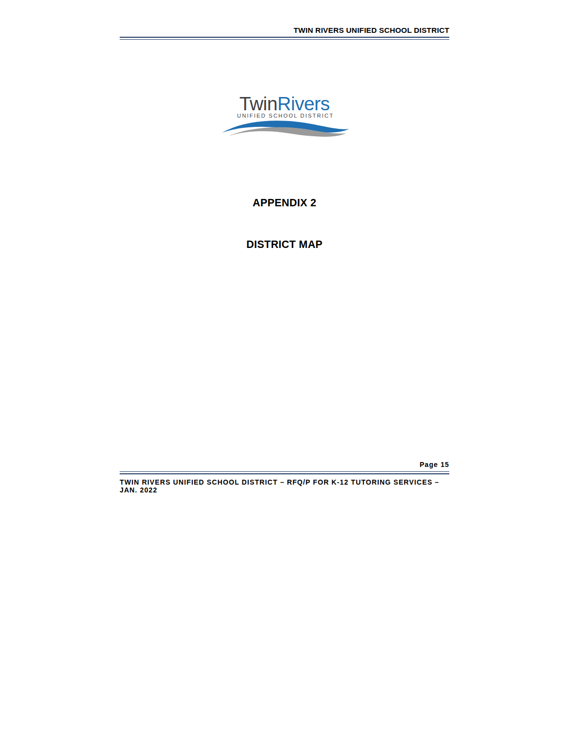TWIN RIVERS UNIFIED SCHOOL DISTRICT
TwinRivers UNIFIED SCHOOL DISTRICT
APPENDIX 2
DISTRICT MAP
Page 15
TWIN RIVERS UNIFIED SCHOOL DISTRICT – RFQ/P FOR K-12 TUTORING SERVICES – JAN. 2022